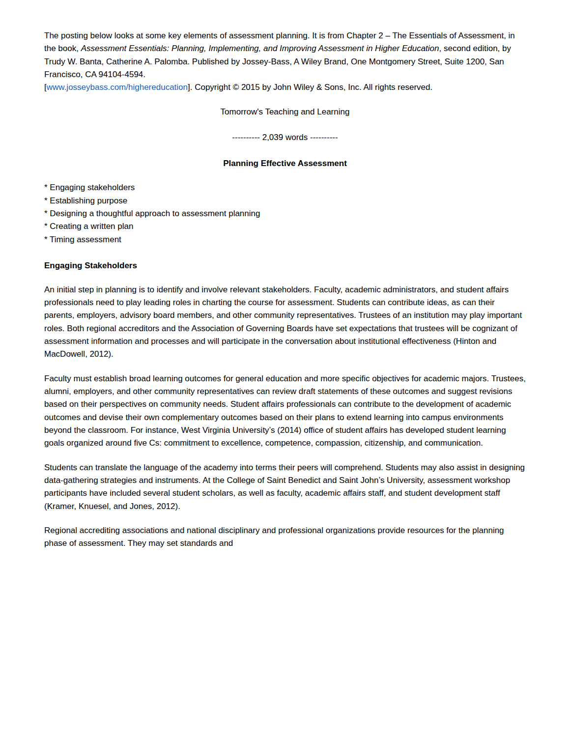The posting below looks at some key elements of assessment planning. It is from Chapter 2 – The Essentials of Assessment, in the book, Assessment Essentials: Planning, Implementing, and Improving Assessment in Higher Education, second edition, by Trudy W. Banta, Catherine A. Palomba. Published by Jossey-Bass, A Wiley Brand, One Montgomery Street, Suite 1200, San Francisco, CA 94104-4594.
[www.josseybass.com/highereducation]. Copyright © 2015 by John Wiley & Sons, Inc. All rights reserved.
Tomorrow's Teaching and Learning
---------- 2,039 words ----------
Planning Effective Assessment
* Engaging stakeholders
* Establishing purpose
* Designing a thoughtful approach to assessment planning
* Creating a written plan
* Timing assessment
Engaging Stakeholders
An initial step in planning is to identify and involve relevant stakeholders. Faculty, academic administrators, and student affairs professionals need to play leading roles in charting the course for assessment. Students can contribute ideas, as can their parents, employers, advisory board members, and other community representatives. Trustees of an institution may play important roles. Both regional accreditors and the Association of Governing Boards have set expectations that trustees will be cognizant of assessment information and processes and will participate in the conversation about institutional effectiveness (Hinton and MacDowell, 2012).
Faculty must establish broad learning outcomes for general education and more specific objectives for academic majors. Trustees, alumni, employers, and other community representatives can review draft statements of these outcomes and suggest revisions based on their perspectives on community needs. Student affairs professionals can contribute to the development of academic outcomes and devise their own complementary outcomes based on their plans to extend learning into campus environments beyond the classroom. For instance, West Virginia University’s (2014) office of student affairs has developed student learning goals organized around five Cs: commitment to excellence, competence, compassion, citizenship, and communication.
Students can translate the language of the academy into terms their peers will comprehend. Students may also assist in designing data-gathering strategies and instruments. At the College of Saint Benedict and Saint John’s University, assessment workshop participants have included several student scholars, as well as faculty, academic affairs staff, and student development staff (Kramer, Knuesel, and Jones, 2012).
Regional accrediting associations and national disciplinary and professional organizations provide resources for the planning phase of assessment. They may set standards and